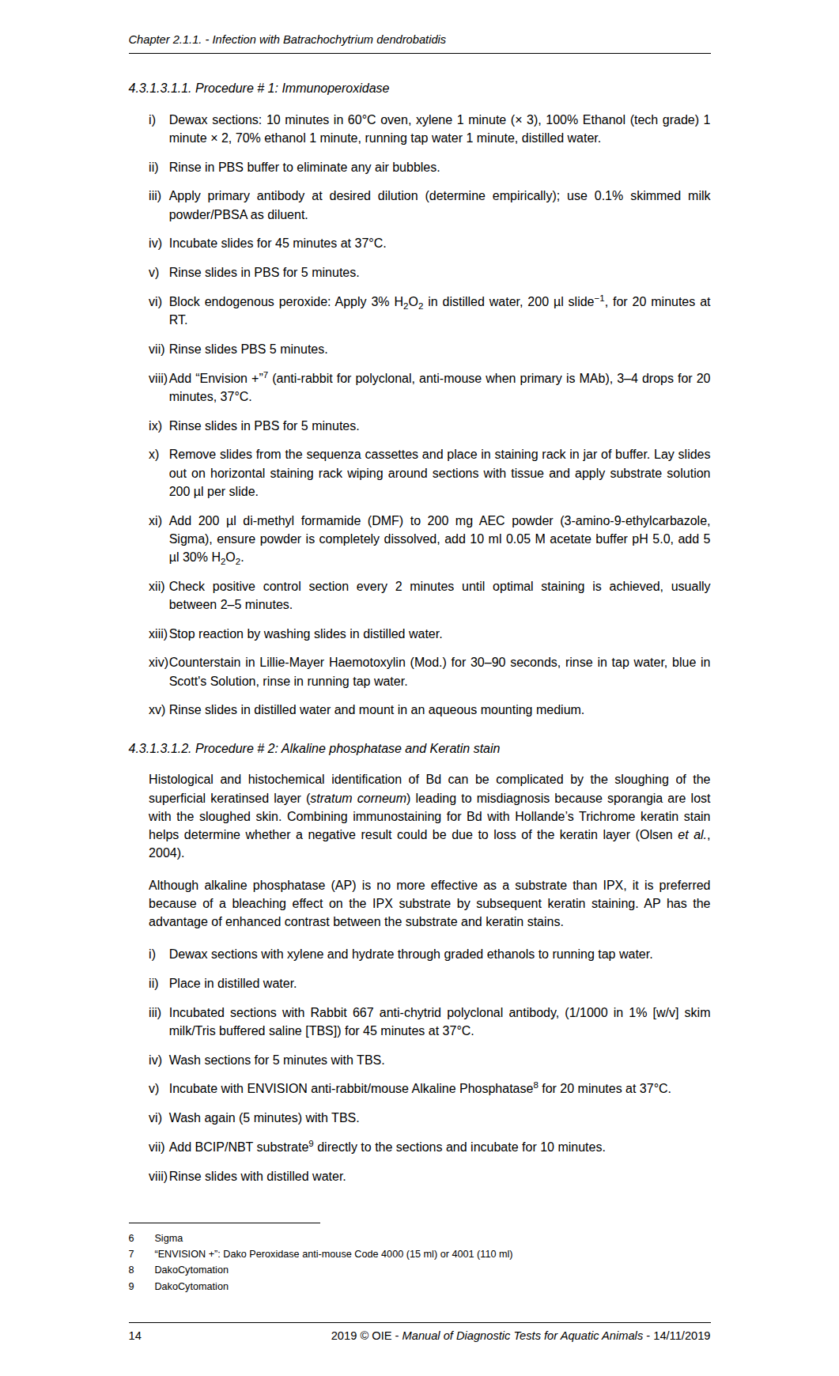Chapter 2.1.1. - Infection with Batrachochytrium dendrobatidis
4.3.1.3.1.1. Procedure # 1: Immunoperoxidase
i) Dewax sections: 10 minutes in 60°C oven, xylene 1 minute (× 3), 100% Ethanol (tech grade) 1 minute × 2, 70% ethanol 1 minute, running tap water 1 minute, distilled water.
ii) Rinse in PBS buffer to eliminate any air bubbles.
iii) Apply primary antibody at desired dilution (determine empirically); use 0.1% skimmed milk powder/PBSA as diluent.
iv) Incubate slides for 45 minutes at 37°C.
v) Rinse slides in PBS for 5 minutes.
vi) Block endogenous peroxide: Apply 3% H2O2 in distilled water, 200 µl slide−1, for 20 minutes at RT.
vii) Rinse slides PBS 5 minutes.
viii) Add “Envision +”7 (anti-rabbit for polyclonal, anti-mouse when primary is MAb), 3–4 drops for 20 minutes, 37°C.
ix) Rinse slides in PBS for 5 minutes.
x) Remove slides from the sequenza cassettes and place in staining rack in jar of buffer. Lay slides out on horizontal staining rack wiping around sections with tissue and apply substrate solution 200 µl per slide.
xi) Add 200 µl di-methyl formamide (DMF) to 200 mg AEC powder (3-amino-9-ethylcarbazole, Sigma), ensure powder is completely dissolved, add 10 ml 0.05 M acetate buffer pH 5.0, add 5 µl 30% H2O2.
xii) Check positive control section every 2 minutes until optimal staining is achieved, usually between 2–5 minutes.
xiii) Stop reaction by washing slides in distilled water.
xiv) Counterstain in Lillie-Mayer Haemotoxylin (Mod.) for 30–90 seconds, rinse in tap water, blue in Scott's Solution, rinse in running tap water.
xv) Rinse slides in distilled water and mount in an aqueous mounting medium.
4.3.1.3.1.2. Procedure # 2: Alkaline phosphatase and Keratin stain
Histological and histochemical identification of Bd can be complicated by the sloughing of the superficial keratinsed layer (stratum corneum) leading to misdiagnosis because sporangia are lost with the sloughed skin. Combining immunostaining for Bd with Hollande’s Trichrome keratin stain helps determine whether a negative result could be due to loss of the keratin layer (Olsen et al., 2004).
Although alkaline phosphatase (AP) is no more effective as a substrate than IPX, it is preferred because of a bleaching effect on the IPX substrate by subsequent keratin staining. AP has the advantage of enhanced contrast between the substrate and keratin stains.
i) Dewax sections with xylene and hydrate through graded ethanols to running tap water.
ii) Place in distilled water.
iii) Incubated sections with Rabbit 667 anti-chytrid polyclonal antibody, (1/1000 in 1% [w/v] skim milk/Tris buffered saline [TBS]) for 45 minutes at 37°C.
iv) Wash sections for 5 minutes with TBS.
v) Incubate with ENVISION anti-rabbit/mouse Alkaline Phosphatase8 for 20 minutes at 37°C.
vi) Wash again (5 minutes) with TBS.
vii) Add BCIP/NBT substrate9 directly to the sections and incubate for 10 minutes.
viii) Rinse slides with distilled water.
| 6 | Sigma |
| 7 | “ENVISION +”: Dako Peroxidase anti-mouse Code 4000 (15 ml) or 4001 (110 ml) |
| 8 | DakoCytomation |
| 9 | DakoCytomation |
14 2019 © OIE - Manual of Diagnostic Tests for Aquatic Animals - 14/11/2019